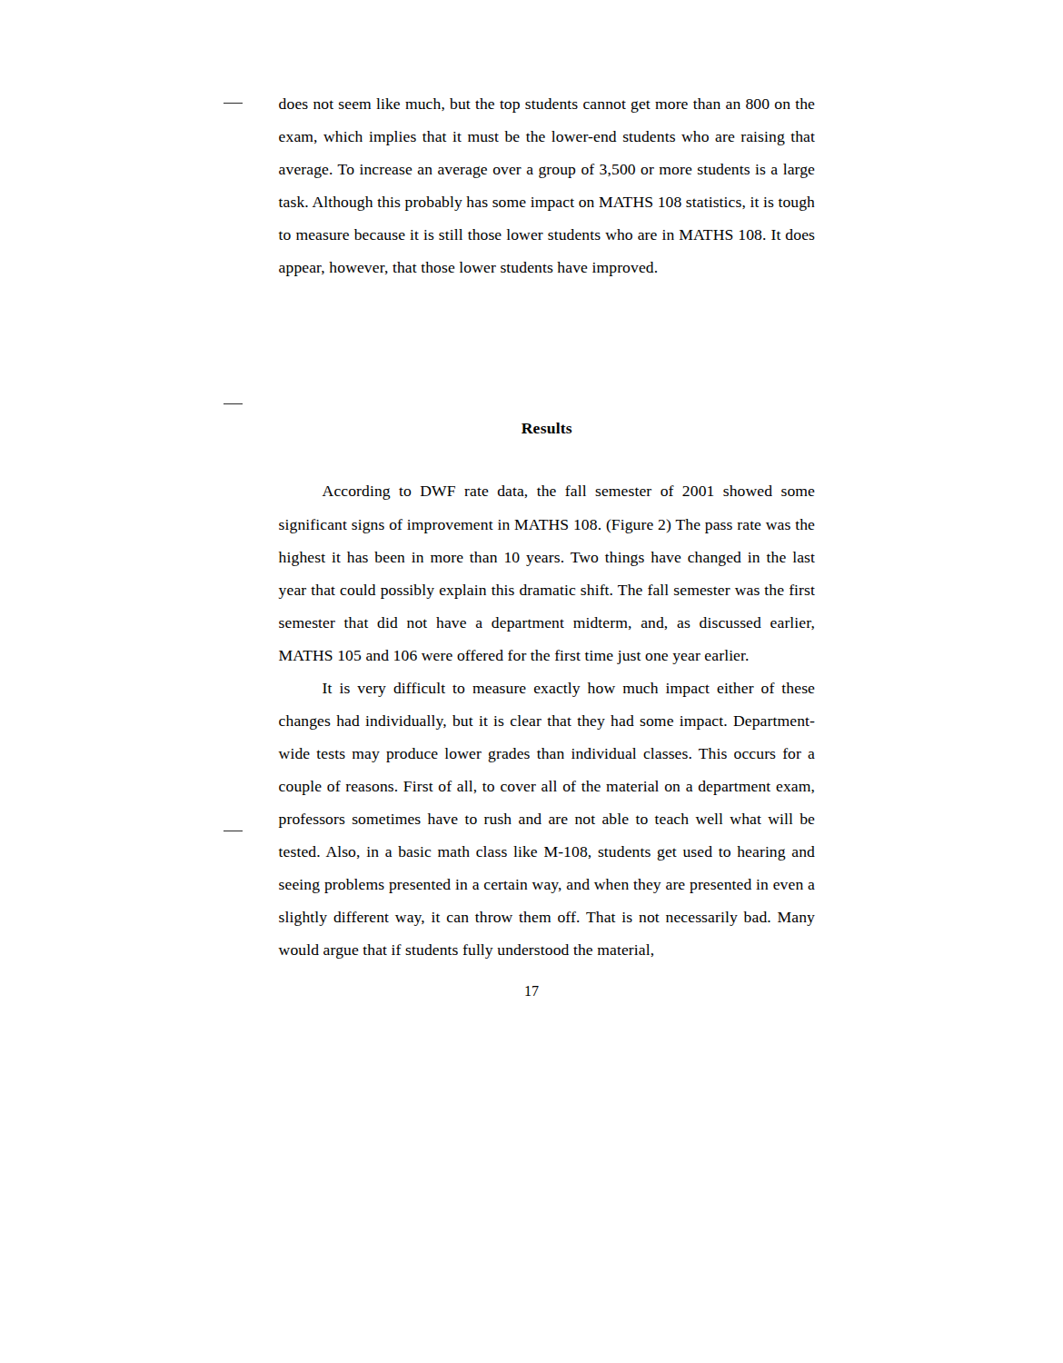does not seem like much, but the top students cannot get more than an 800 on the exam, which implies that it must be the lower-end students who are raising that average. To increase an average over a group of 3,500 or more students is a large task. Although this probably has some impact on MATHS 108 statistics, it is tough to measure because it is still those lower students who are in MATHS 108. It does appear, however, that those lower students have improved.
Results
According to DWF rate data, the fall semester of 2001 showed some significant signs of improvement in MATHS 108. (Figure 2) The pass rate was the highest it has been in more than 10 years. Two things have changed in the last year that could possibly explain this dramatic shift. The fall semester was the first semester that did not have a department midterm, and, as discussed earlier, MATHS 105 and 106 were offered for the first time just one year earlier.
It is very difficult to measure exactly how much impact either of these changes had individually, but it is clear that they had some impact. Department-wide tests may produce lower grades than individual classes. This occurs for a couple of reasons. First of all, to cover all of the material on a department exam, professors sometimes have to rush and are not able to teach well what will be tested. Also, in a basic math class like M-108, students get used to hearing and seeing problems presented in a certain way, and when they are presented in even a slightly different way, it can throw them off. That is not necessarily bad. Many would argue that if students fully understood the material,
17